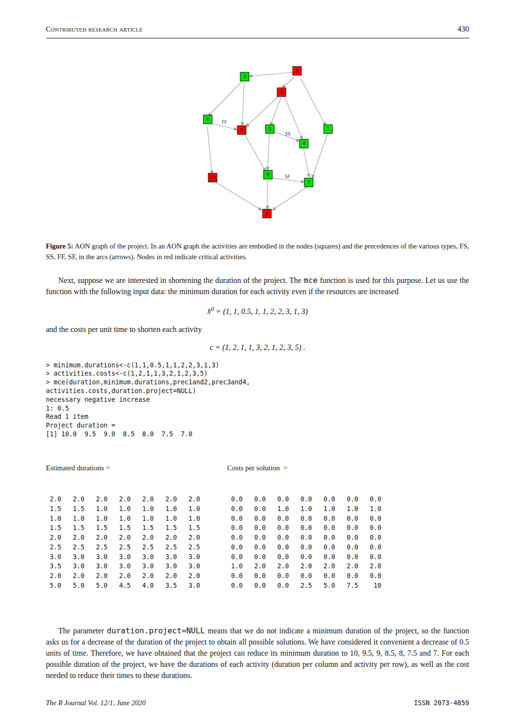Contributed research article
430
FF SS SF S 3 2 6 8 5 4 1 10 9 7 E
Figure 5: AON graph of the project. In an AON graph the activities are embodied in the nodes (squares) and the precedences of the various types, FS, SS, FF, SF, in the arcs (arrows). Nodes in red indicate critical activities.
Next, suppose we are interested in shortening the duration of the project. The mce function is used for this purpose. Let us use the function with the following input data: the minimum duration for each activity even if the resources are increased
x̂0 = (1, 1, 0.5, 1, 1, 2, 2, 3, 1, 3)
and the costs per unit time to shorten each activity
c = (1, 2, 1, 1, 3, 2, 1, 2, 3, 5) .
> minimum.durations<-c(1,1,0.5,1,1,2,2,3,1,3)
> activities.costs<-c(1,2,1,1,3,2,1,2,3,5)
> mce(duration,minimum.durations,prec1and2,prec3and4,
activities.costs,duration.project=NULL)
necessary negative increase
1: 0.5
Read 1 item
Project duration =
[1] 10.0  9.5  9.0  8.5  8.0  7.5  7.0
Estimated durations =
 2.0   2.0   2.0   2.0   2.0   2.0   2.0
 1.5   1.5   1.0   1.0   1.0   1.0   1.0
 1.0   1.0   1.0   1.0   1.0   1.0   1.0
 1.5   1.5   1.5   1.5   1.5   1.5   1.5
 2.0   2.0   2.0   2.0   2.0   2.0   2.0
 2.5   2.5   2.5   2.5   2.5   2.5   2.5
 3.0   3.0   3.0   3.0   3.0   3.0   3.0
 3.5   3.0   3.0   3.0   3.0   3.0   3.0
 2.0   2.0   2.0   2.0   2.0   2.0   2.0
 5.0   5.0   5.0   4.5   4.0   3.5   3.0
Costs per solution =
 0.0   0.0   0.0   0.0   0.0   0.0   0.0
 0.0   0.0   1.0   1.0   1.0   1.0   1.0
 0.0   0.0   0.0   0.0   0.0   0.0   0.0
 0.0   0.0   0.0   0.0   0.0   0.0   0.0
 0.0   0.0   0.0   0.0   0.0   0.0   0.0
 0.0   0.0   0.0   0.0   0.0   0.0   0.0
 0.0   0.0   0.0   0.0   0.0   0.0   0.0
 1.0   2.0   2.0   2.0   2.0   2.0   2.0
 0.0   0.0   0.0   0.0   0.0   0.0   0.0
 0.0   0.0   0.0   2.5   5.0   7.5    10
The parameter duration.project=NULL means that we do not indicate a minimum duration of the project, so the function asks us for a decrease of the duration of the project to obtain all possible solutions. We have considered it convenient a decrease of 0.5 units of time. Therefore, we have obtained that the project can reduce its minimum duration to 10, 9.5, 9, 8.5, 8, 7.5 and 7. For each possible duration of the project, we have the durations of each activity (duration per column and activity per row), as well as the cost needed to reduce their times to these durations.
The R Journal Vol. 12/1, June 2020
ISSN 2073-4859